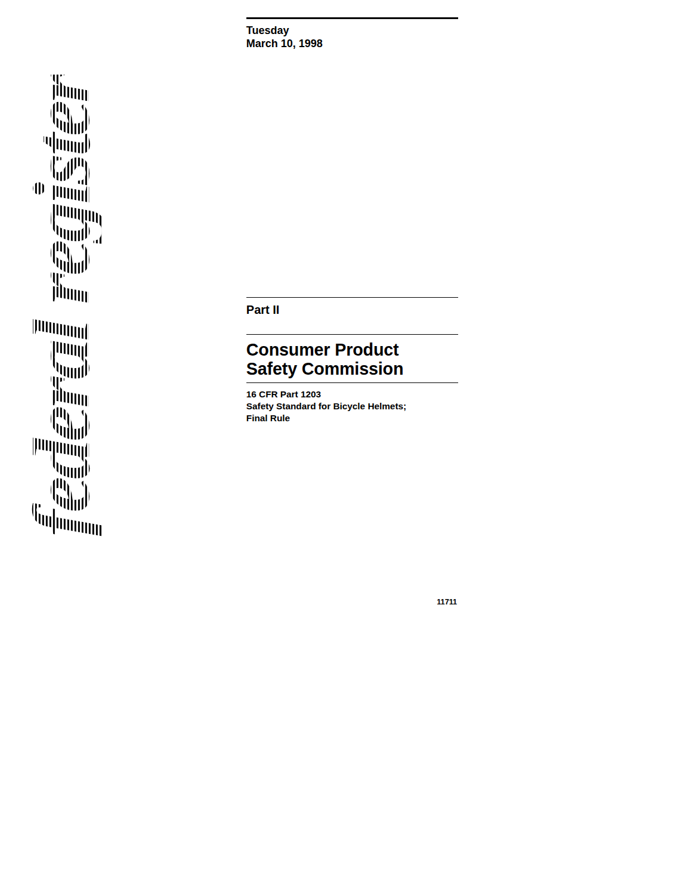federal register
Tuesday
March 10, 1998
Part II
Consumer Product
Safety Commission
16 CFR Part 1203 Safety Standard for Bicycle Helmets; Final Rule
11711